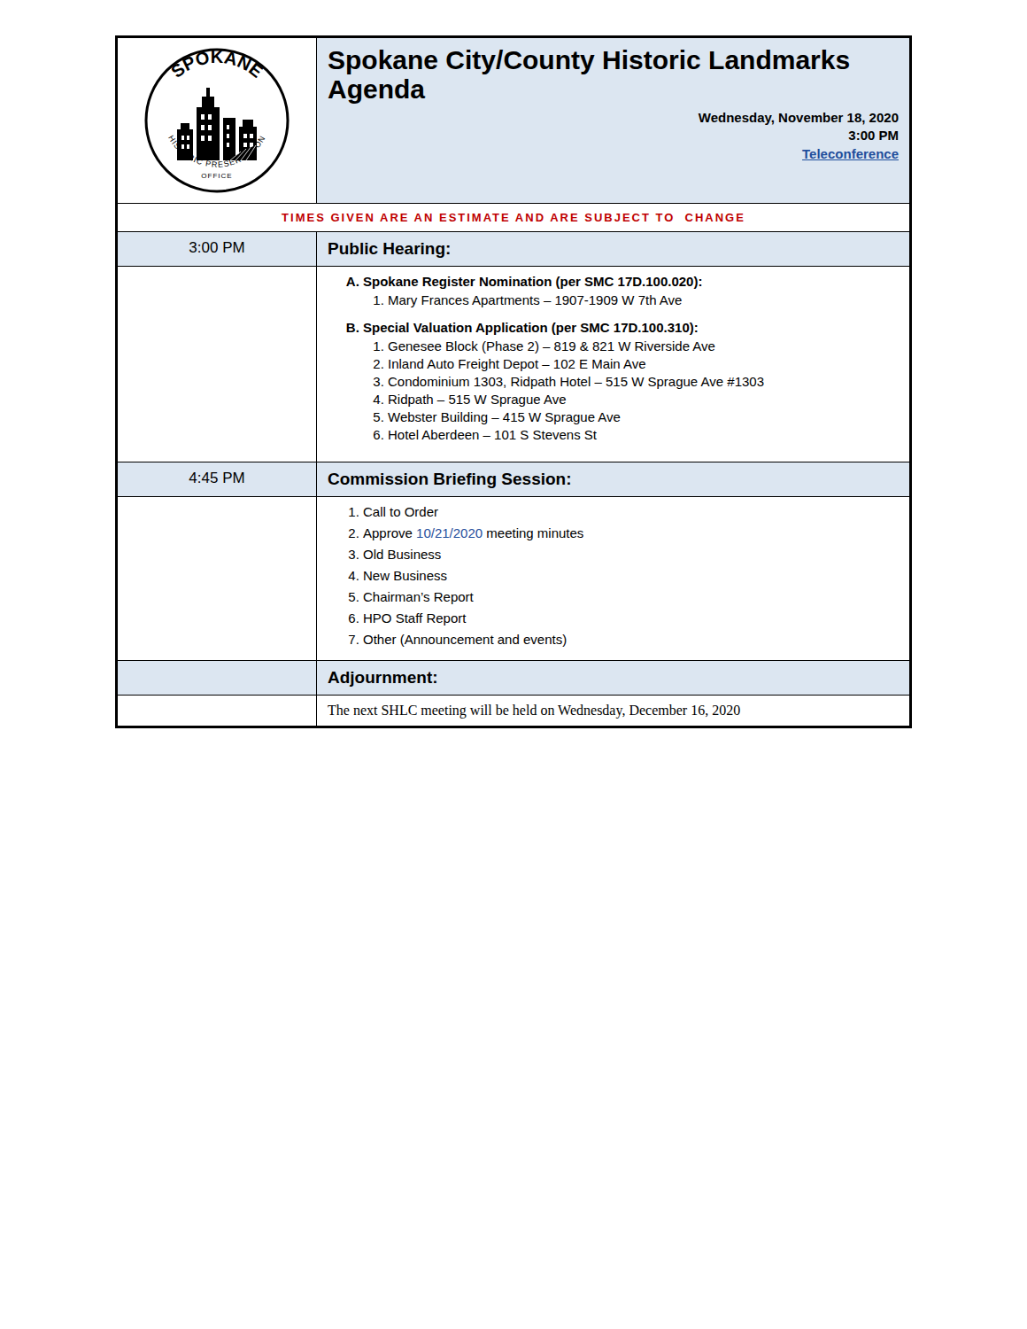| SPOKANE HISTORIC PRESERVATION OFFICE | Spokane City/County Historic Landmarks Agenda Wednesday, November 18, 2020 3:00 PM Teleconference |
| TIMES GIVEN ARE AN ESTIMATE AND ARE SUBJECT TO CHANGE |
| 3:00 PM | Public Hearing: |
| | Spokane Register Nomination (per SMC 17D.100.020): Mary Frances Apartments – 1907-1909 W 7th Ave Special Valuation Application (per SMC 17D.100.310): Genesee Block (Phase 2) – 819 & 821 W Riverside Ave Inland Auto Freight Depot – 102 E Main Ave Condominium 1303, Ridpath Hotel – 515 W Sprague Ave #1303 Ridpath – 515 W Sprague Ave Webster Building – 415 W Sprague Ave Hotel Aberdeen – 101 S Stevens St |
| 4:45 PM | Commission Briefing Session: |
| | Call to Order Approve 10/21/2020 meeting minutes Old Business New Business Chairman’s Report HPO Staff Report Other (Announcement and events) |
| | Adjournment: |
| | The next SHLC meeting will be held on Wednesday, December 16, 2020 |